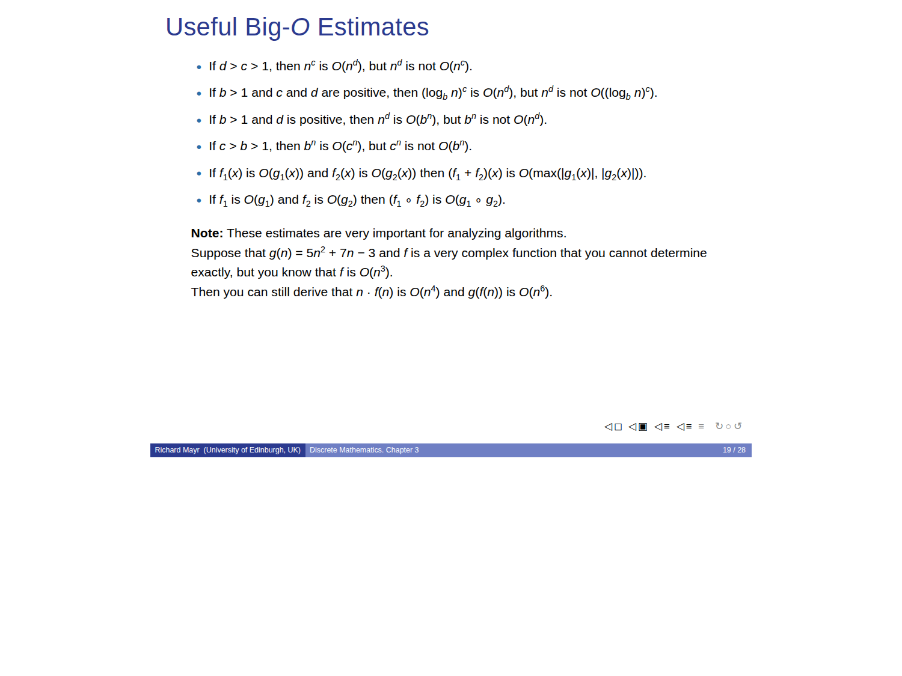Useful Big-O Estimates
If d > c > 1, then nc is O(nd), but nd is not O(nc).
If b > 1 and c and d are positive, then (logb n)c is O(nd), but nd is not O((logb n)c).
If b > 1 and d is positive, then nd is O(bn), but bn is not O(nd).
If c > b > 1, then bn is O(cn), but cn is not O(bn).
If f1(x) is O(g1(x)) and f2(x) is O(g2(x)) then (f1 + f2)(x) is O(max(|g1(x)|, |g2(x)|)).
If f1 is O(g1) and f2 is O(g2) then (f1 ∘ f2) is O(g1 ∘ g2).
Note: These estimates are very important for analyzing algorithms.
Suppose that g(n) = 5n2 + 7n − 3 and f is a very complex function that you cannot determine exactly, but you know that f is O(n3).
Then you can still derive that n · f(n) is O(n4) and g(f(n)) is O(n6).
◁◻ ◁▣ ◁≡ ◁≡ ≡ ↻○↺
Richard Mayr (University of Edinburgh, UK)
Discrete Mathematics. Chapter 3
19 / 28